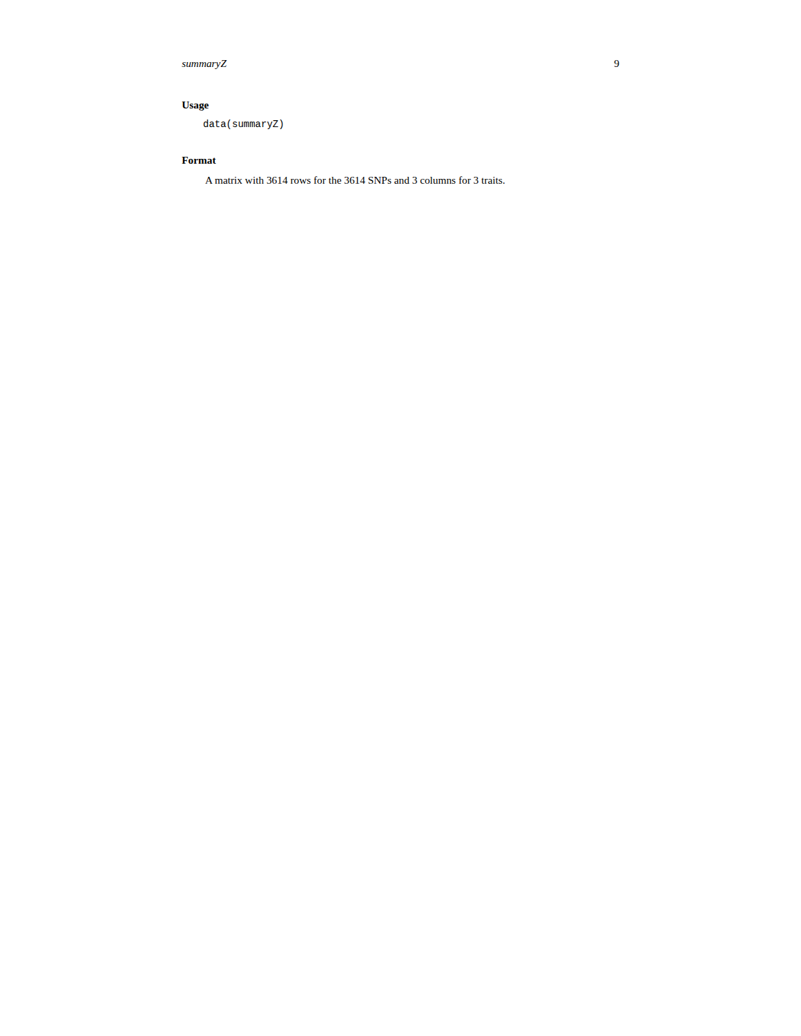summaryZ 9
Usage
data(summaryZ)
Format
A matrix with 3614 rows for the 3614 SNPs and 3 columns for 3 traits.